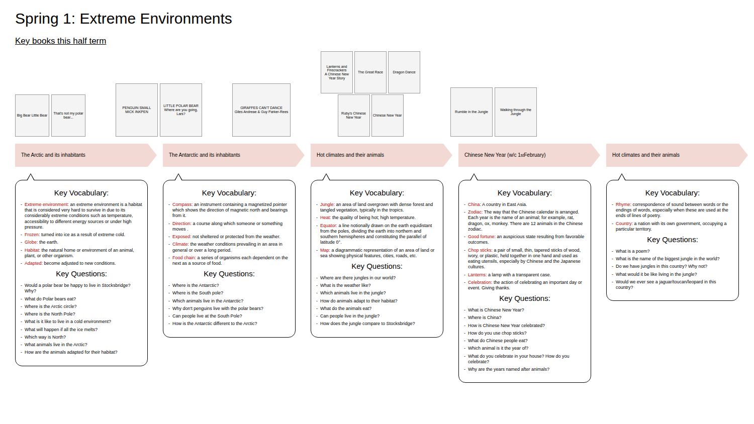Spring 1: Extreme Environments
Key books this half term
Big Bear Little Bear
That's not my polar bear...
PENGUIN SMALL
MICK INKPEN
LITTLE POLAR BEAR
Where are you going, Lars?
GIRAFFES CAN'T DANCE
Giles Andreae & Guy Parker-Rees
Lanterns and Firecrackers
A Chinese New Year Story
The Great Race
Dragon Dance
Ruby's Chinese New Year
Chinese New Year
Rumble in the Jungle
Walking through the Jungle
The Arctic and its inhabitants
The Antarctic and its inhabitants
Hot climates and their animals
Chinese New Year (w/c 1st February)
Hot climates and their animals
Key Vocabulary:
Extreme environment: an extreme environment is a habitat that is considered very hard to survive in due to its considerably extreme conditions such as temperature, accessibility to different energy sources or under high pressure.
Frozen: turned into ice as a result of extreme cold.
Globe: the earth.
Habitat: the natural home or environment of an animal, plant, or other organism.
Adapted: become adjusted to new conditions.
Key Questions:
Would a polar bear be happy to live in Stocksbridge? Why?
What do Polar bears eat?
Where is the Arctic circle?
Where is the North Pole?
What is it like to live in a cold environment?
What will happen if all the ice melts?
Which way is North?
What animals live in the Arctic?
How are the animals adapted for their habitat?
Key Vocabulary:
Compass: an instrument containing a magnetized pointer which shows the direction of magnetic north and bearings from it.
Direction: a course along which someone or something moves .
Exposed: not sheltered or protected from the weather.
Climate: the weather conditions prevailing in an area in general or over a long period.
Food chain: a series of organisms each dependent on the next as a source of food.
Key Questions:
Where is the Antarctic?
Where is the South pole?
Which animals live in the Antarctic?
Why don't penguins live with the polar bears?
Can people live at the South Pole?
How is the Antarctic different to the Arctic?
Key Vocabulary:
Jungle: an area of land overgrown with dense forest and tangled vegetation, typically in the tropics.
Heat: the quality of being hot; high temperature.
Equator: a line notionally drawn on the earth equidistant from the poles, dividing the earth into northern and southern hemispheres and constituting the parallel of latitude 0°.
Map: a diagrammatic representation of an area of land or sea showing physical features, cities, roads, etc.
Key Questions:
Where are there jungles in our world?
What is the weather like?
Which animals live in the jungle?
How do animals adapt to their habitat?
What do the animals eat?
Can people live in the jungle?
How does the jungle compare to Stocksbridge?
Key Vocabulary:
China: A country in East Asia.
Zodiac: The way that the Chinese calendar is arranged. Each year is the name of an animal; for example, rat, dragon, ox, monkey. There are 12 animals in the Chinese zodiac.
Good fortune: an auspicious state resulting from favorable outcomes.
Chop sticks: a pair of small, thin, tapered sticks of wood, ivory, or plastic, held together in one hand and used as eating utensils, especially by Chinese and the Japanese cultures.
Lanterns: a lamp with a transparent case.
Celebration: the action of celebrating an important day or event. Giving thanks.
Key Questions:
What is Chinese New Year?
Where is China?
How is Chinese New Year celebrated?
How do you use chop sticks?
What do Chinese people eat?
Which animal is it the year of?
What do you celebrate in your house? How do you celebrate?
Why are the years named after animals?
Key Vocabulary:
Rhyme: correspondence of sound between words or the endings of words, especially when these are used at the ends of lines of poetry.
Country: a nation with its own government, occupying a particular territory.
Key Questions:
What is a poem?
What is the name of the biggest jungle in the world?
Do we have jungles in this country? Why not?
What would it be like living in the jungle?
Would we ever see a jaguar/toucan/leopard in this country?